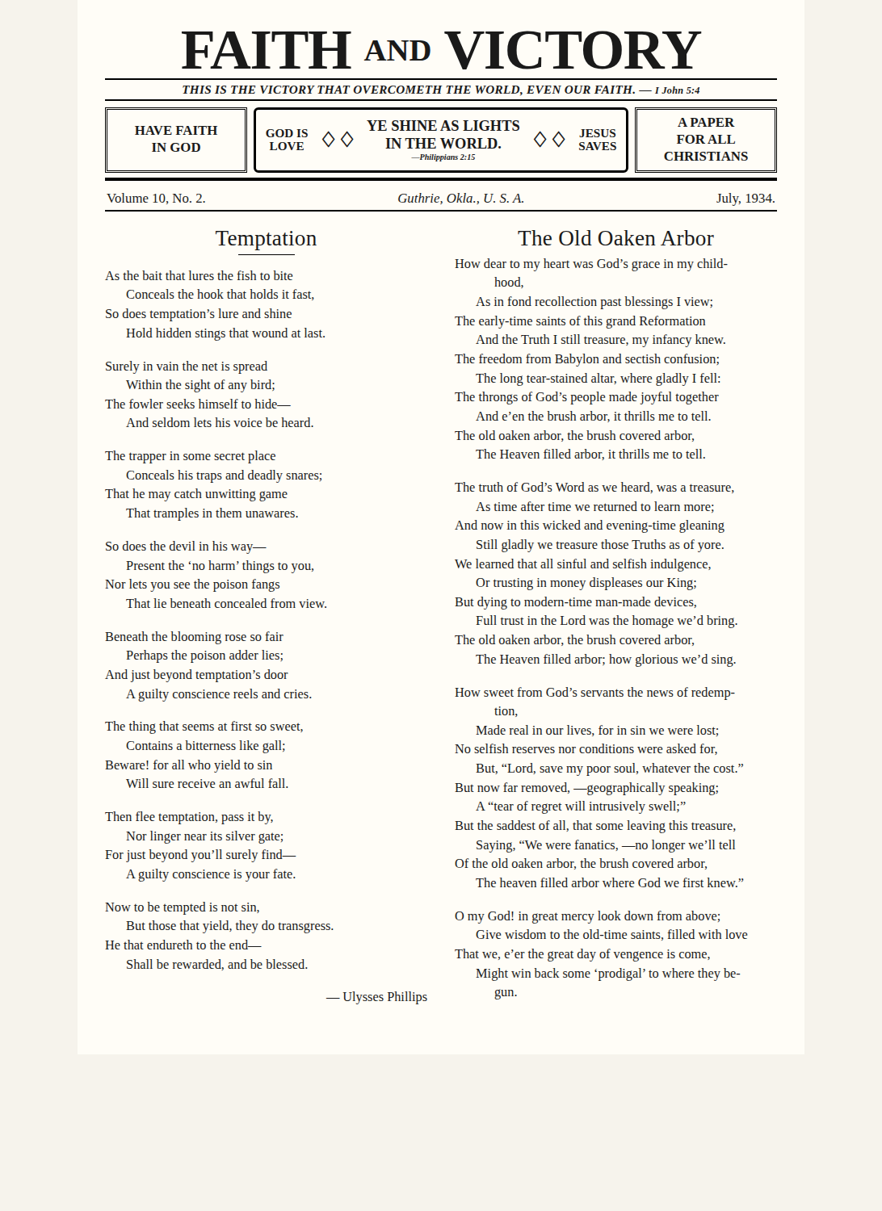Faith and Victory
THIS IS THE VICTORY THAT OVERCOMETH THE WORLD, EVEN OUR FAITH. — I John 5:4
HAVE FAITH
IN GOD
GOD IS
LOVE
♢♢
YE SHINE AS LIGHTS
IN THE WORLD. —Philippians 2:15
♢♢
JESUS
SAVES
A PAPER
FOR ALL
CHRISTIANS
Volume 10, No. 2. Guthrie, Okla., U. S. A. July, 1934.
Temptation
As the bait that lures the fish to bite Conceals the hook that holds it fast, So does temptation’s lure and shine Hold hidden stings that wound at last.
Surely in vain the net is spread Within the sight of any bird; The fowler seeks himself to hide— And seldom lets his voice be heard.
The trapper in some secret place Conceals his traps and deadly snares; That he may catch unwitting game That tramples in them unawares.
So does the devil in his way— Present the ‘no harm’ things to you, Nor lets you see the poison fangs That lie beneath concealed from view.
Beneath the blooming rose so fair Perhaps the poison adder lies; And just beyond temptation’s door A guilty conscience reels and cries.
The thing that seems at first so sweet, Contains a bitterness like gall; Beware! for all who yield to sin Will sure receive an awful fall.
Then flee temptation, pass it by, Nor linger near its silver gate; For just beyond you’ll surely find— A guilty conscience is your fate.
Now to be tempted is not sin, But those that yield, they do transgress. He that endureth to the end— Shall be rewarded, and be blessed.
— Ulysses Phillips
The Old Oaken Arbor
How dear to my heart was God’s grace in my child- hood, As in fond recollection past blessings I view; The early-time saints of this grand Reformation And the Truth I still treasure, my infancy knew. The freedom from Babylon and sectish confusion; The long tear-stained altar, where gladly I fell: The throngs of God’s people made joyful together And e’en the brush arbor, it thrills me to tell. The old oaken arbor, the brush covered arbor, The Heaven filled arbor, it thrills me to tell.
The truth of God’s Word as we heard, was a treasure, As time after time we returned to learn more; And now in this wicked and evening-time gleaning Still gladly we treasure those Truths as of yore. We learned that all sinful and selfish indulgence, Or trusting in money displeases our King; But dying to modern-time man-made devices, Full trust in the Lord was the homage we’d bring. The old oaken arbor, the brush covered arbor, The Heaven filled arbor; how glorious we’d sing.
How sweet from God’s servants the news of redemp- tion, Made real in our lives, for in sin we were lost; No selfish reserves nor conditions were asked for, But, “Lord, save my poor soul, whatever the cost.” But now far removed, —geographically speaking; A “tear of regret will intrusively swell;” But the saddest of all, that some leaving this treasure, Saying, “We were fanatics, —no longer we’ll tell Of the old oaken arbor, the brush covered arbor, The heaven filled arbor where God we first knew.”
O my God! in great mercy look down from above; Give wisdom to the old-time saints, filled with love That we, e’er the great day of vengence is come, Might win back some ‘prodigal’ to where they be- gun.